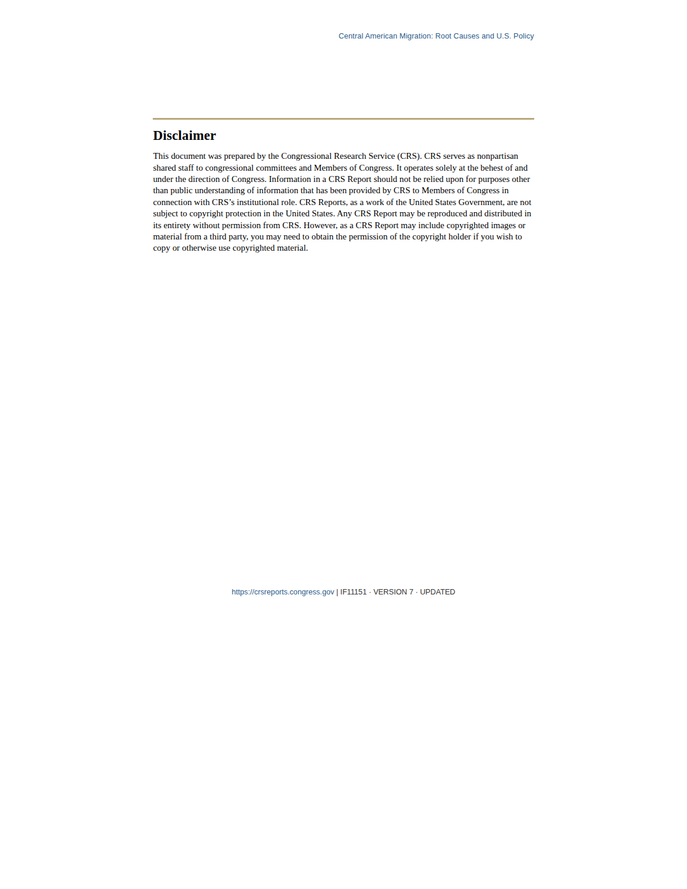Central American Migration: Root Causes and U.S. Policy
Disclaimer
This document was prepared by the Congressional Research Service (CRS). CRS serves as nonpartisan shared staff to congressional committees and Members of Congress. It operates solely at the behest of and under the direction of Congress. Information in a CRS Report should not be relied upon for purposes other than public understanding of information that has been provided by CRS to Members of Congress in connection with CRS’s institutional role. CRS Reports, as a work of the United States Government, are not subject to copyright protection in the United States. Any CRS Report may be reproduced and distributed in its entirety without permission from CRS. However, as a CRS Report may include copyrighted images or material from a third party, you may need to obtain the permission of the copyright holder if you wish to copy or otherwise use copyrighted material.
https://crsreports.congress.gov | IF11151 · VERSION 7 · UPDATED